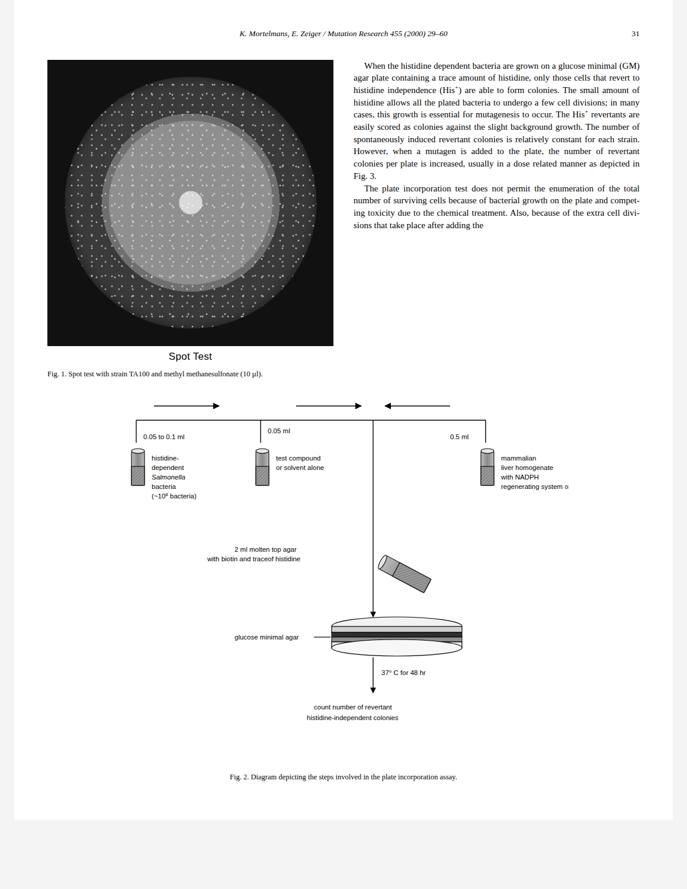K. Mortelmans, E. Zeiger / Mutation Research 455 (2000) 29–60 31
Spot Test
Fig. 1. Spot test with strain TA100 and methyl methanesulfonate (10 µl).
When the histidine dependent bacteria are grown on a glucose minimal (GM) agar plate containing a trace amount of histidine, only those cells that revert to histidine independence (His+) are able to form colonies. The small amount of histidine allows all the plated bacteria to undergo a few cell divisions; in many cases, this growth is essential for mutagenesis to occur. The His+ revertants are easily scored as colonies against the slight background growth. The number of spontaneously induced revertant colonies is relatively constant for each strain. However, when a mutagen is added to the plate, the number of revertant colonies per plate is increased, usually in a dose related manner as depicted in Fig. 3.
The plate incorporation test does not permit the enumeration of the total number of surviving cells because of bacterial growth on the plate and competing toxicity due to the chemical treatment. Also, because of the extra cell divisions that take place after adding the
0.05 to 0.1 ml 0.05 ml 0.5 ml histidine- dependent Salmonella bacteria (~108 bacteria) test compound or solvent alone mammalian liver homogenate with NADPH regenerating system or buffer 2 ml molten top agar with biotin and traceof histidine glucose minimal agar 37° C for 48 hr count number of revertant histidine-independent colonies
Fig. 2. Diagram depicting the steps involved in the plate incorporation assay.